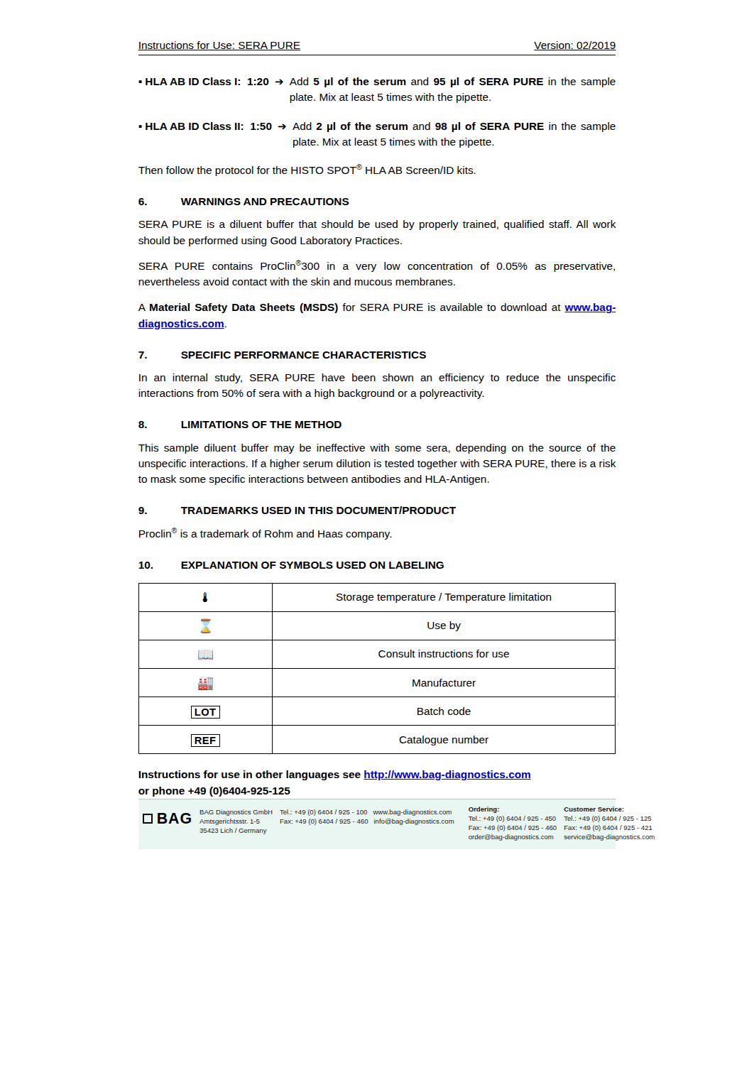Instructions for Use: SERA PURE Version: 02/2019
▪ HLA AB ID Class I: 1:20 ➔ Add 5 µl of the serum and 95 µl of SERA PURE in the sample plate. Mix at least 5 times with the pipette.
▪ HLA AB ID Class II: 1:50 ➔ Add 2 µl of the serum and 98 µl of SERA PURE in the sample plate. Mix at least 5 times with the pipette.
Then follow the protocol for the HISTO SPOT® HLA AB Screen/ID kits.
6. WARNINGS AND PRECAUTIONS
SERA PURE is a diluent buffer that should be used by properly trained, qualified staff. All work should be performed using Good Laboratory Practices.
SERA PURE contains ProClin®300 in a very low concentration of 0.05% as preservative, nevertheless avoid contact with the skin and mucous membranes.
A Material Safety Data Sheets (MSDS) for SERA PURE is available to download at www.bag-diagnostics.com.
7. SPECIFIC PERFORMANCE CHARACTERISTICS
In an internal study, SERA PURE have been shown an efficiency to reduce the unspecific interactions from 50% of sera with a high background or a polyreactivity.
8. LIMITATIONS OF THE METHOD
This sample diluent buffer may be ineffective with some sera, depending on the source of the unspecific interactions. If a higher serum dilution is tested together with SERA PURE, there is a risk to mask some specific interactions between antibodies and HLA-Antigen.
9. TRADEMARKS USED IN THIS DOCUMENT/PRODUCT
Proclin® is a trademark of Rohm and Haas company.
10. EXPLANATION OF SYMBOLS USED ON LABELING
| 🌡 | Storage temperature / Temperature limitation |
| ⌛ | Use by |
| 📖 | Consult instructions for use |
| 🏭 | Manufacturer |
| LOT | Batch code |
| REF | Catalogue number |
Instructions for use in other languages see http://www.bag-diagnostics.com
or phone +49 (0)6404-925-125
BAG
BAG Diagnostics GmbH
Amtsgerichtsstr. 1-5
35423 Lich / Germany
Tel.: +49 (0) 6404 / 925 - 100 www.bag-diagnostics.com
Fax: +49 (0) 6404 / 925 - 460 info@bag-diagnostics.com
Ordering:
Tel.: +49 (0) 6404 / 925 - 450
Fax: +49 (0) 6404 / 925 - 460
order@bag-diagnostics.com
Customer Service:
Tel.: +49 (0) 6404 / 925 - 125
Fax: +49 (0) 6404 / 925 - 421
service@bag-diagnostics.com